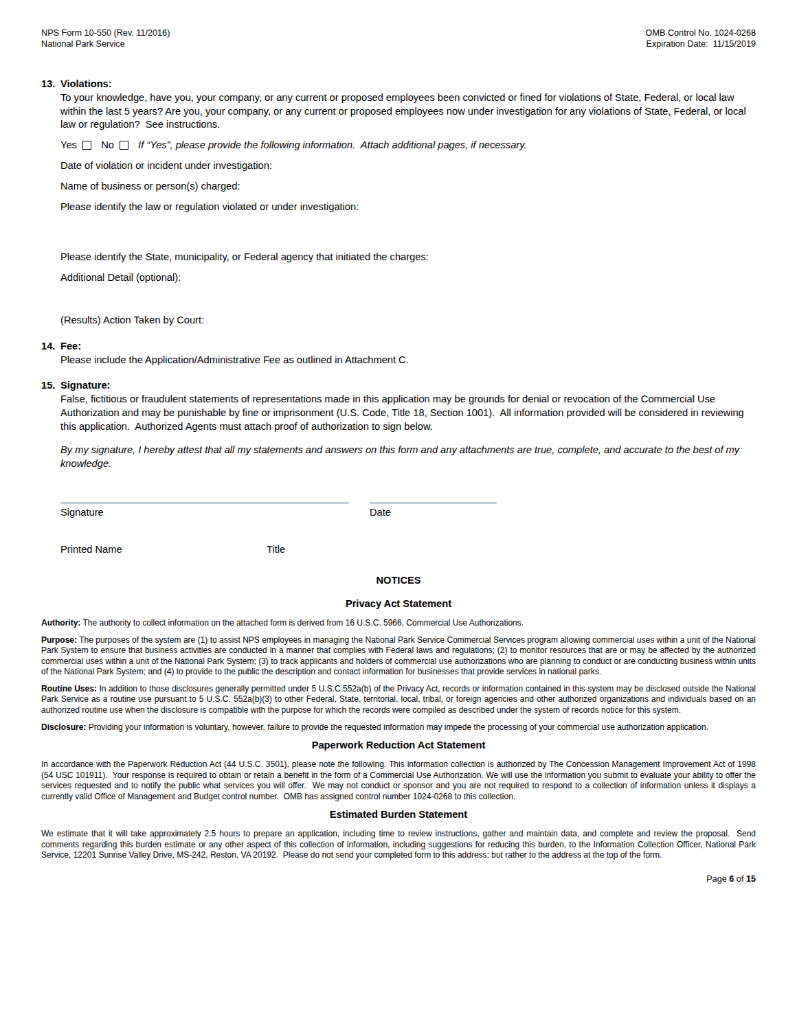NPS Form 10-550 (Rev. 11/2016)
National Park Service
OMB Control No. 1024-0268
Expiration Date: 11/15/2019
13. Violations:
To your knowledge, have you, your company, or any current or proposed employees been convicted or fined for violations of State, Federal, or local law within the last 5 years? Are you, your company, or any current or proposed employees now under investigation for any violations of State, Federal, or local law or regulation? See instructions.
Yes No If “Yes”, please provide the following information. Attach additional pages, if necessary.
Date of violation or incident under investigation:
Name of business or person(s) charged:
Please identify the law or regulation violated or under investigation:
Please identify the State, municipality, or Federal agency that initiated the charges:
Additional Detail (optional):
(Results) Action Taken by Court:
14. Fee:
Please include the Application/Administrative Fee as outlined in Attachment C.
15. Signature:
False, fictitious or fraudulent statements of representations made in this application may be grounds for denial or revocation of the Commercial Use Authorization and may be punishable by fine or imprisonment (U.S. Code, Title 18, Section 1001). All information provided will be considered in reviewing this application. Authorized Agents must attach proof of authorization to sign below.
By my signature, I hereby attest that all my statements and answers on this form and any attachments are true, complete, and accurate to the best of my knowledge.
Signature
Date
Printed Name
Title
NOTICES
Privacy Act Statement
Authority: The authority to collect information on the attached form is derived from 16 U.S.C. 5966, Commercial Use Authorizations.
Purpose: The purposes of the system are (1) to assist NPS employees in managing the National Park Service Commercial Services program allowing commercial uses within a unit of the National Park System to ensure that business activities are conducted in a manner that complies with Federal laws and regulations; (2) to monitor resources that are or may be affected by the authorized commercial uses within a unit of the National Park System; (3) to track applicants and holders of commercial use authorizations who are planning to conduct or are conducting business within units of the National Park System; and (4) to provide to the public the description and contact information for businesses that provide services in national parks.
Routine Uses: In addition to those disclosures generally permitted under 5 U.S.C.552a(b) of the Privacy Act, records or information contained in this system may be disclosed outside the National Park Service as a routine use pursuant to 5 U.S.C. 552a(b)(3) to other Federal, State, territorial, local, tribal, or foreign agencies and other authorized organizations and individuals based on an authorized routine use when the disclosure is compatible with the purpose for which the records were compiled as described under the system of records notice for this system.
Disclosure: Providing your information is voluntary, however, failure to provide the requested information may impede the processing of your commercial use authorization application.
Paperwork Reduction Act Statement
In accordance with the Paperwork Reduction Act (44 U.S.C. 3501), please note the following. This information collection is authorized by The Concession Management Improvement Act of 1998 (54 USC 101911). Your response is required to obtain or retain a benefit in the form of a Commercial Use Authorization. We will use the information you submit to evaluate your ability to offer the services requested and to notify the public what services you will offer. We may not conduct or sponsor and you are not required to respond to a collection of information unless it displays a currently valid Office of Management and Budget control number. OMB has assigned control number 1024-0268 to this collection.
Estimated Burden Statement
We estimate that it will take approximately 2.5 hours to prepare an application, including time to review instructions, gather and maintain data, and complete and review the proposal. Send comments regarding this burden estimate or any other aspect of this collection of information, including suggestions for reducing this burden, to the Information Collection Officer, National Park Service, 12201 Sunrise Valley Drive, MS-242, Reston, VA 20192. Please do not send your completed form to this address; but rather to the address at the top of the form.
Page 6 of 15